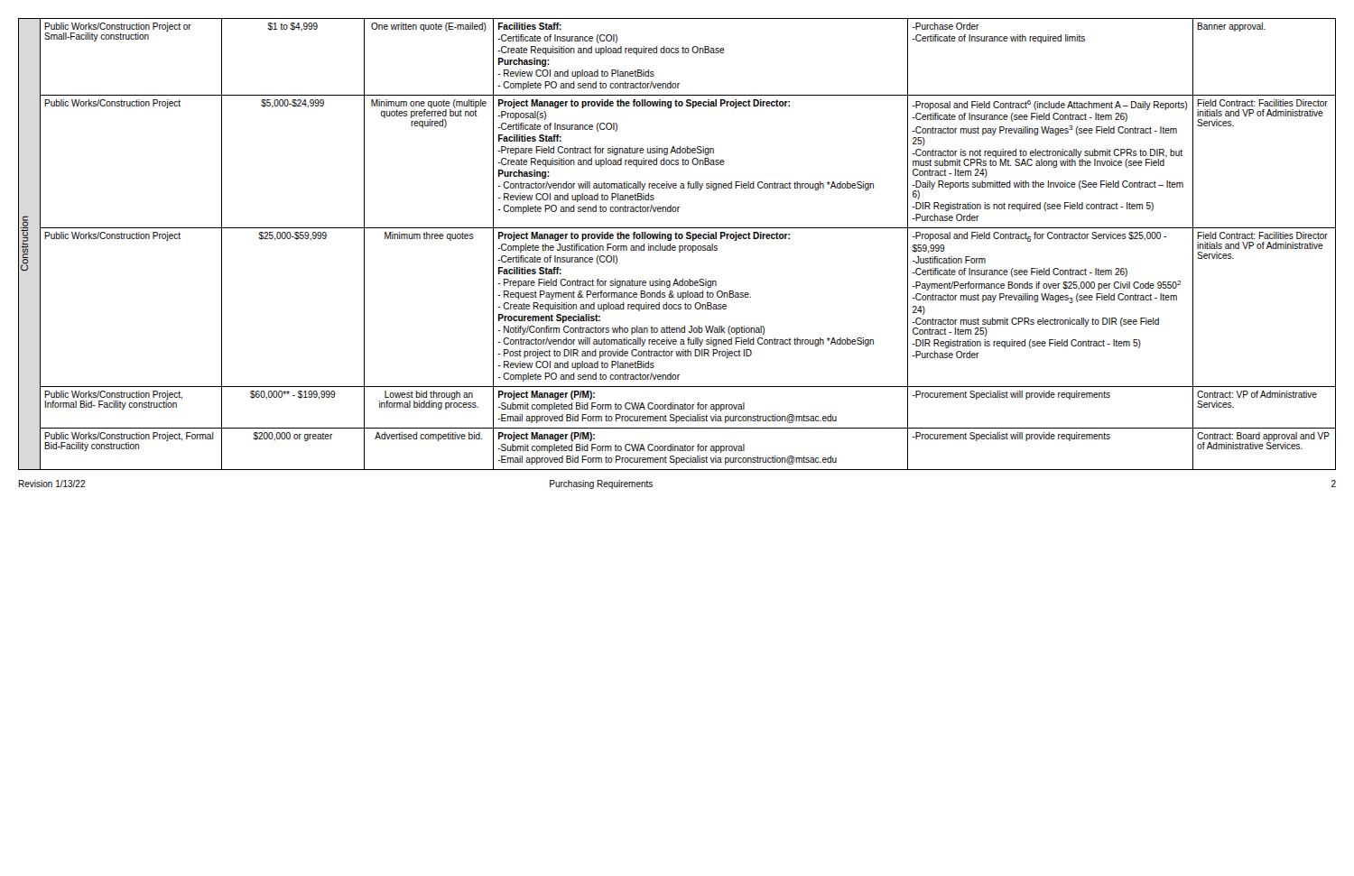| Construction | Public Works/Construction Project or Small-Facility construction | $1 to $4,999 | One written quote (E-mailed) | Facilities Staff: -Certificate of Insurance (COI) -Create Requisition and upload required docs to OnBase Purchasing: - Review COI and upload to PlanetBids - Complete PO and send to contractor/vendor | -Purchase Order -Certificate of Insurance with required limits | Banner approval. |
| Public Works/Construction Project | $5,000-$24,999 | Minimum one quote (multiple quotes preferred but not required) | Project Manager to provide the following to Special Project Director: -Proposal(s) -Certificate of Insurance (COI) Facilities Staff: -Prepare Field Contract for signature using AdobeSign -Create Requisition and upload required docs to OnBase Purchasing: - Contractor/vendor will automatically receive a fully signed Field Contract through *AdobeSign - Review COI and upload to PlanetBids - Complete PO and send to contractor/vendor | -Proposal and Field Contract 6 (include Attachment A – Daily Reports) -Certificate of Insurance (see Field Contract - Item 26) -Contractor must pay Prevailing Wages 3 (see Field Contract - Item 25) -Contractor is not required to electronically submit CPRs to DIR, but must submit CPRs to Mt. SAC along with the Invoice (see Field Contract - Item 24) -Daily Reports submitted with the Invoice (See Field Contract – Item 6) -DIR Registration is not required (see Field contract - Item 5) -Purchase Order | Field Contract: Facilities Director initials and VP of Administrative Services. |
| Public Works/Construction Project | $25,000-$59,999 | Minimum three quotes | Project Manager to provide the following to Special Project Director: -Complete the Justification Form and include proposals -Certificate of Insurance (COI) Facilities Staff: - Prepare Field Contract for signature using AdobeSign - Request Payment & Performance Bonds & upload to OnBase. - Create Requisition and upload required docs to OnBase Procurement Specialist: - Notify/Confirm Contractors who plan to attend Job Walk (optional) - Contractor/vendor will automatically receive a fully signed Field Contract through *AdobeSign - Post project to DIR and provide Contractor with DIR Project ID - Review COI and upload to PlanetBids - Complete PO and send to contractor/vendor | -Proposal and Field Contract 6 for Contractor Services $25,000 - $59,999 -Justification Form -Certificate of Insurance (see Field Contract - Item 26) -Payment/Performance Bonds if over $25,000 per Civil Code 9550 2 -Contractor must pay Prevailing Wages 3 (see Field Contract - Item 24) -Contractor must submit CPRs electronically to DIR (see Field Contract - Item 25) -DIR Registration is required (see Field Contract - Item 5) -Purchase Order | Field Contract: Facilities Director initials and VP of Administrative Services. |
| Public Works/Construction Project, Informal Bid- Facility construction | $60,000** - $199,999 | Lowest bid through an informal bidding process. | Project Manager (P/M): -Submit completed Bid Form to CWA Coordinator for approval -Email approved Bid Form to Procurement Specialist via purconstruction@mtsac.edu | -Procurement Specialist will provide requirements | Contract: VP of Administrative Services. |
| Public Works/Construction Project, Formal Bid-Facility construction | $200,000 or greater | Advertised competitive bid. | Project Manager (P/M): -Submit completed Bid Form to CWA Coordinator for approval -Email approved Bid Form to Procurement Specialist via purconstruction@mtsac.edu | -Procurement Specialist will provide requirements | Contract: Board approval and VP of Administrative Services. |
Revision 1/13/22 Purchasing Requirements 2